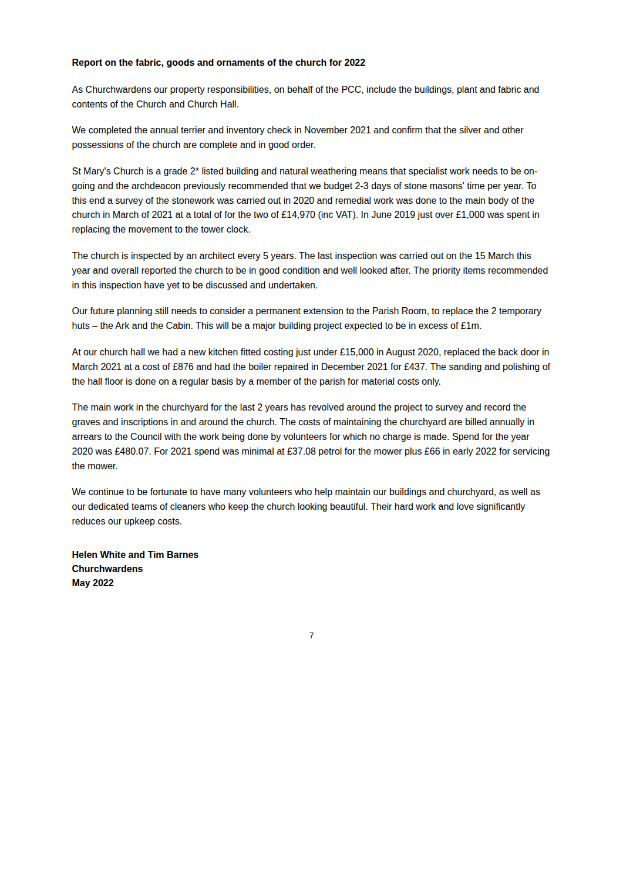Report on the fabric, goods and ornaments of the church for 2022
As Churchwardens our property responsibilities, on behalf of the PCC, include the buildings, plant and fabric and contents of the Church and Church Hall.
We completed the annual terrier and inventory check in November 2021 and confirm that the silver and other possessions of the church are complete and in good order.
St Mary's Church is a grade 2* listed building and natural weathering means that specialist work needs to be on-going and the archdeacon previously recommended that we budget 2-3 days of stone masons' time per year. To this end a survey of the stonework was carried out in 2020 and remedial work was done to the main body of the church in March of 2021 at a total of for the two of £14,970 (inc VAT). In June 2019 just over £1,000 was spent in replacing the movement to the tower clock.
The church is inspected by an architect every 5 years. The last inspection was carried out on the 15 March this year and overall reported the church to be in good condition and well looked after. The priority items recommended in this inspection have yet to be discussed and undertaken.
Our future planning still needs to consider a permanent extension to the Parish Room, to replace the 2 temporary huts – the Ark and the Cabin. This will be a major building project expected to be in excess of £1m.
At our church hall we had a new kitchen fitted costing just under £15,000 in August 2020, replaced the back door in March 2021 at a cost of £876 and had the boiler repaired in December 2021 for £437. The sanding and polishing of the hall floor is done on a regular basis by a member of the parish for material costs only.
The main work in the churchyard for the last 2 years has revolved around the project to survey and record the graves and inscriptions in and around the church. The costs of maintaining the churchyard are billed annually in arrears to the Council with the work being done by volunteers for which no charge is made. Spend for the year 2020 was £480.07. For 2021 spend was minimal at £37.08 petrol for the mower plus £66 in early 2022 for servicing the mower.
We continue to be fortunate to have many volunteers who help maintain our buildings and churchyard, as well as our dedicated teams of cleaners who keep the church looking beautiful. Their hard work and love significantly reduces our upkeep costs.
Helen White and Tim Barnes
Churchwardens
May 2022
7